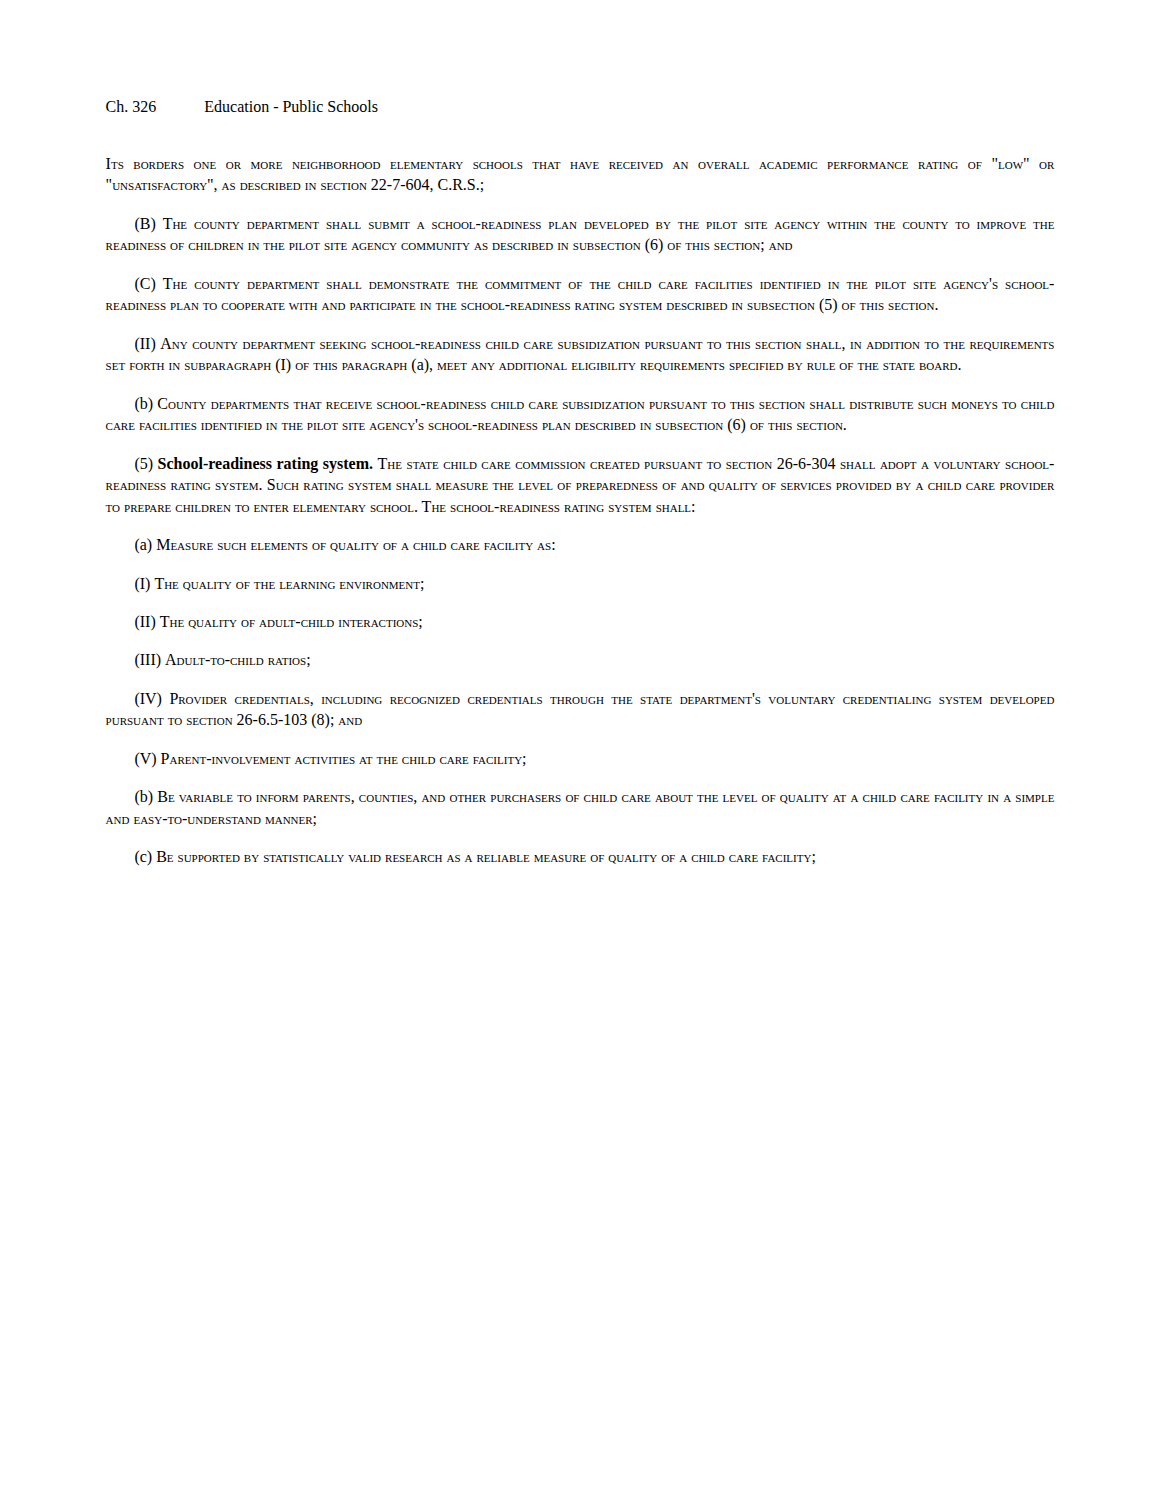Ch. 326 Education - Public Schools
Its borders one or more neighborhood elementary schools that have received an overall academic performance rating of "low" or "unsatisfactory", as described in section 22-7-604, C.R.S.;
(B) The county department shall submit a school-readiness plan developed by the pilot site agency within the county to improve the readiness of children in the pilot site agency community as described in subsection (6) of this section; and
(C) The county department shall demonstrate the commitment of the child care facilities identified in the pilot site agency's school-readiness plan to cooperate with and participate in the school-readiness rating system described in subsection (5) of this section.
(II) Any county department seeking school-readiness child care subsidization pursuant to this section shall, in addition to the requirements set forth in subparagraph (I) of this paragraph (a), meet any additional eligibility requirements specified by rule of the state board.
(b) County departments that receive school-readiness child care subsidization pursuant to this section shall distribute such moneys to child care facilities identified in the pilot site agency's school-readiness plan described in subsection (6) of this section.
(5) School-readiness rating system. The state child care commission created pursuant to section 26-6-304 shall adopt a voluntary school-readiness rating system. Such rating system shall measure the level of preparedness of and quality of services provided by a child care provider to prepare children to enter elementary school. The school-readiness rating system shall:
(a) Measure such elements of quality of a child care facility as:
(I) The quality of the learning environment;
(II) The quality of adult-child interactions;
(III) Adult-to-child ratios;
(IV) Provider credentials, including recognized credentials through the state department's voluntary credentialing system developed pursuant to section 26-6.5-103 (8); and
(V) Parent-involvement activities at the child care facility;
(b) Be variable to inform parents, counties, and other purchasers of child care about the level of quality at a child care facility in a simple and easy-to-understand manner;
(c) Be supported by statistically valid research as a reliable measure of quality of a child care facility;